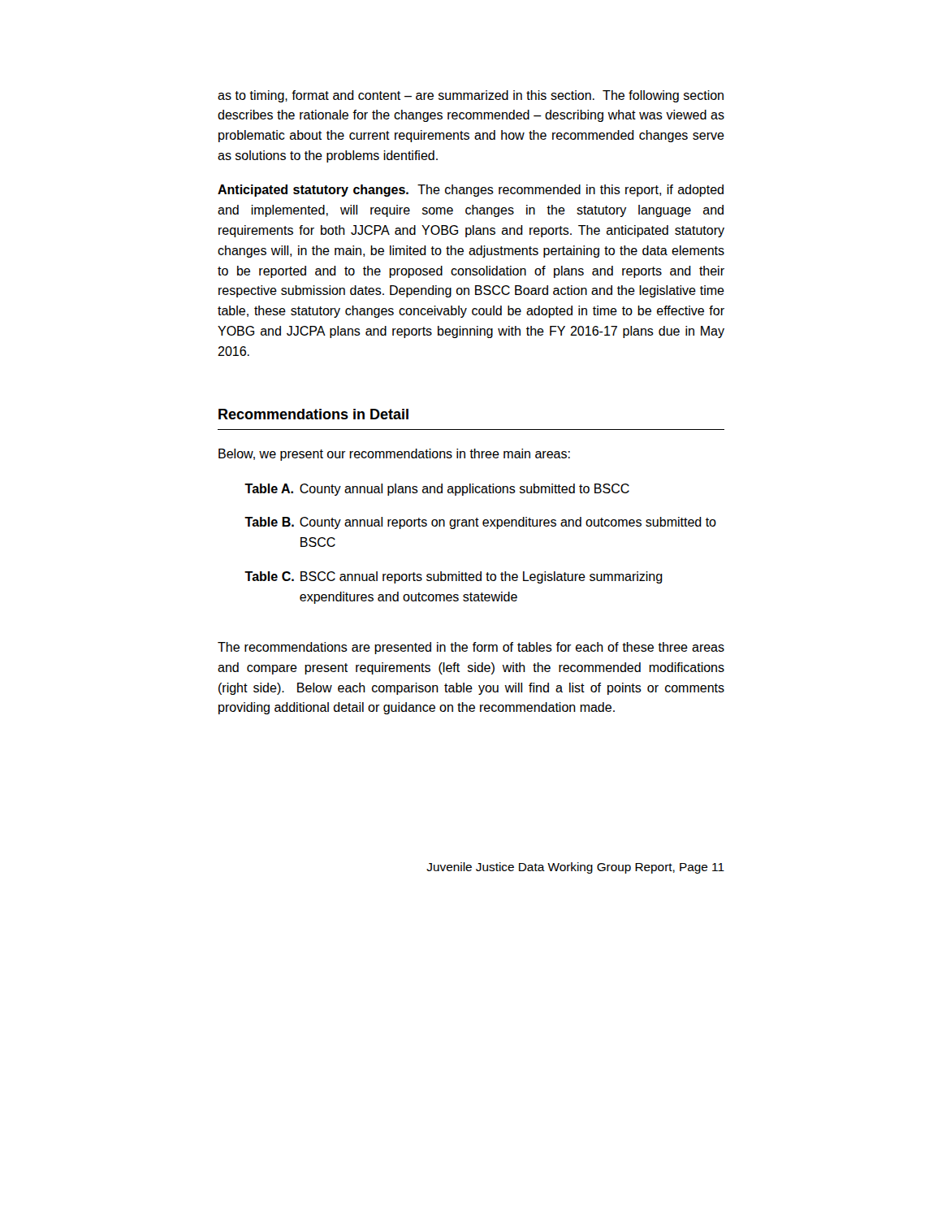as to timing, format and content – are summarized in this section. The following section describes the rationale for the changes recommended – describing what was viewed as problematic about the current requirements and how the recommended changes serve as solutions to the problems identified.
Anticipated statutory changes. The changes recommended in this report, if adopted and implemented, will require some changes in the statutory language and requirements for both JJCPA and YOBG plans and reports. The anticipated statutory changes will, in the main, be limited to the adjustments pertaining to the data elements to be reported and to the proposed consolidation of plans and reports and their respective submission dates. Depending on BSCC Board action and the legislative time table, these statutory changes conceivably could be adopted in time to be effective for YOBG and JJCPA plans and reports beginning with the FY 2016-17 plans due in May 2016.
Recommendations in Detail
Below, we present our recommendations in three main areas:
Table A.
County annual plans and applications submitted to BSCC
Table B.
County annual reports on grant expenditures and outcomes submitted to BSCC
Table C.
BSCC annual reports submitted to the Legislature summarizing expenditures and outcomes statewide
The recommendations are presented in the form of tables for each of these three areas and compare present requirements (left side) with the recommended modifications (right side). Below each comparison table you will find a list of points or comments providing additional detail or guidance on the recommendation made.
Juvenile Justice Data Working Group Report, Page 11